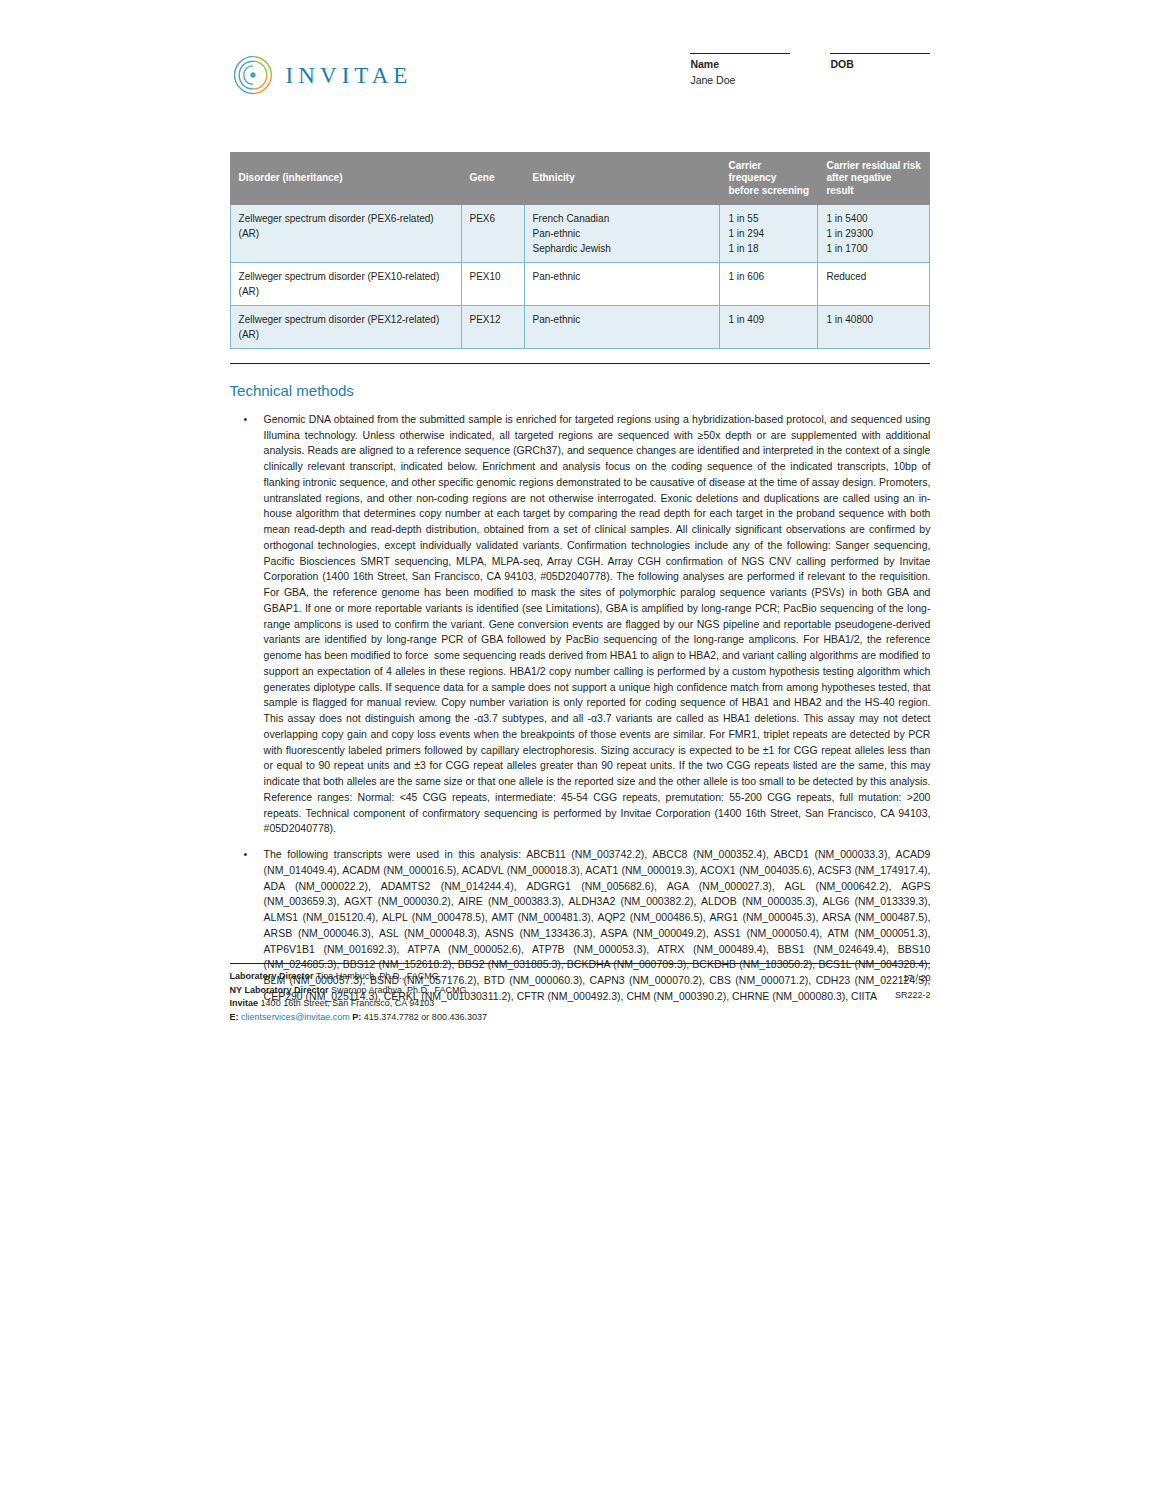INVITAE
Name Jane Doe
DOB
| Disorder (inheritance) | Gene | Ethnicity | Carrier frequency before screening | Carrier residual risk after negative result |
| --- | --- | --- | --- | --- |
| Zellweger spectrum disorder (PEX6-related) (AR) | PEX6 | French Canadian Pan-ethnic Sephardic Jewish | 1 in 55 1 in 294 1 in 18 | 1 in 5400 1 in 29300 1 in 1700 |
| Zellweger spectrum disorder (PEX10-related) (AR) | PEX10 | Pan-ethnic | 1 in 606 | Reduced |
| Zellweger spectrum disorder (PEX12-related) (AR) | PEX12 | Pan-ethnic | 1 in 409 | 1 in 40800 |
Technical methods
Genomic DNA obtained from the submitted sample is enriched for targeted regions using a hybridization-based protocol, and sequenced using Illumina technology. Unless otherwise indicated, all targeted regions are sequenced with ≥50x depth or are supplemented with additional analysis. Reads are aligned to a reference sequence (GRCh37), and sequence changes are identified and interpreted in the context of a single clinically relevant transcript, indicated below. Enrichment and analysis focus on the coding sequence of the indicated transcripts, 10bp of flanking intronic sequence, and other specific genomic regions demonstrated to be causative of disease at the time of assay design. Promoters, untranslated regions, and other non-coding regions are not otherwise interrogated. Exonic deletions and duplications are called using an in-house algorithm that determines copy number at each target by comparing the read depth for each target in the proband sequence with both mean read-depth and read-depth distribution, obtained from a set of clinical samples. All clinically significant observations are confirmed by orthogonal technologies, except individually validated variants. Confirmation technologies include any of the following: Sanger sequencing, Pacific Biosciences SMRT sequencing, MLPA, MLPA-seq, Array CGH. Array CGH confirmation of NGS CNV calling performed by Invitae Corporation (1400 16th Street, San Francisco, CA 94103, #05D2040778). The following analyses are performed if relevant to the requisition. For GBA, the reference genome has been modified to mask the sites of polymorphic paralog sequence variants (PSVs) in both GBA and GBAP1. If one or more reportable variants is identified (see Limitations), GBA is amplified by long-range PCR; PacBio sequencing of the long-range amplicons is used to confirm the variant. Gene conversion events are flagged by our NGS pipeline and reportable pseudogene-derived variants are identified by long-range PCR of GBA followed by PacBio sequencing of the long-range amplicons. For HBA1/2, the reference genome has been modified to force some sequencing reads derived from HBA1 to align to HBA2, and variant calling algorithms are modified to support an expectation of 4 alleles in these regions. HBA1/2 copy number calling is performed by a custom hypothesis testing algorithm which generates diplotype calls. If sequence data for a sample does not support a unique high confidence match from among hypotheses tested, that sample is flagged for manual review. Copy number variation is only reported for coding sequence of HBA1 and HBA2 and the HS-40 region. This assay does not distinguish among the -α3.7 subtypes, and all -α3.7 variants are called as HBA1 deletions. This assay may not detect overlapping copy gain and copy loss events when the breakpoints of those events are similar. For FMR1, triplet repeats are detected by PCR with fluorescently labeled primers followed by capillary electrophoresis. Sizing accuracy is expected to be ±1 for CGG repeat alleles less than or equal to 90 repeat units and ±3 for CGG repeat alleles greater than 90 repeat units. If the two CGG repeats listed are the same, this may indicate that both alleles are the same size or that one allele is the reported size and the other allele is too small to be detected by this analysis. Reference ranges: Normal: <45 CGG repeats, intermediate: 45-54 CGG repeats, premutation: 55-200 CGG repeats, full mutation: >200 repeats. Technical component of confirmatory sequencing is performed by Invitae Corporation (1400 16th Street, San Francisco, CA 94103, #05D2040778).
The following transcripts were used in this analysis: ABCB11 (NM_003742.2), ABCC8 (NM_000352.4), ABCD1 (NM_000033.3), ACAD9 (NM_014049.4), ACADM (NM_000016.5), ACADVL (NM_000018.3), ACAT1 (NM_000019.3), ACOX1 (NM_004035.6), ACSF3 (NM_174917.4), ADA (NM_000022.2), ADAMTS2 (NM_014244.4), ADGRG1 (NM_005682.6), AGA (NM_000027.3), AGL (NM_000642.2), AGPS (NM_003659.3), AGXT (NM_000030.2), AIRE (NM_000383.3), ALDH3A2 (NM_000382.2), ALDOB (NM_000035.3), ALG6 (NM_013339.3), ALMS1 (NM_015120.4), ALPL (NM_000478.5), AMT (NM_000481.3), AQP2 (NM_000486.5), ARG1 (NM_000045.3), ARSA (NM_000487.5), ARSB (NM_000046.3), ASL (NM_000048.3), ASNS (NM_133436.3), ASPA (NM_000049.2), ASS1 (NM_000050.4), ATM (NM_000051.3), ATP6V1B1 (NM_001692.3), ATP7A (NM_000052.6), ATP7B (NM_000053.3), ATRX (NM_000489.4), BBS1 (NM_024649.4), BBS10 (NM_024685.3), BBS12 (NM_152618.2), BBS2 (NM_031885.3), BCKDHA (NM_000709.3), BCKDHB (NM_183050.2), BCS1L (NM_004328.4), BLM (NM_000057.3), BSND (NM_057176.2), BTD (NM_000060.3), CAPN3 (NM_000070.2), CBS (NM_000071.2), CDH23 (NM_022124.5), CEP290 (NM_025114.3), CERKL (NM_001030311.2), CFTR (NM_000492.3), CHM (NM_000390.2), CHRNE (NM_000080.3), CIITA
Laboratory Director Tina Hambuch, Ph.D., FACMG
NY Laboratory Director Swaroop Aradhya, Ph.D., FACMG
Invitae 1400 16th Street, San Francisco, CA 94103
E: clientservices@invitae.com P: 415.374.7782 or 800.436.3037
17 / 20
SR222-2